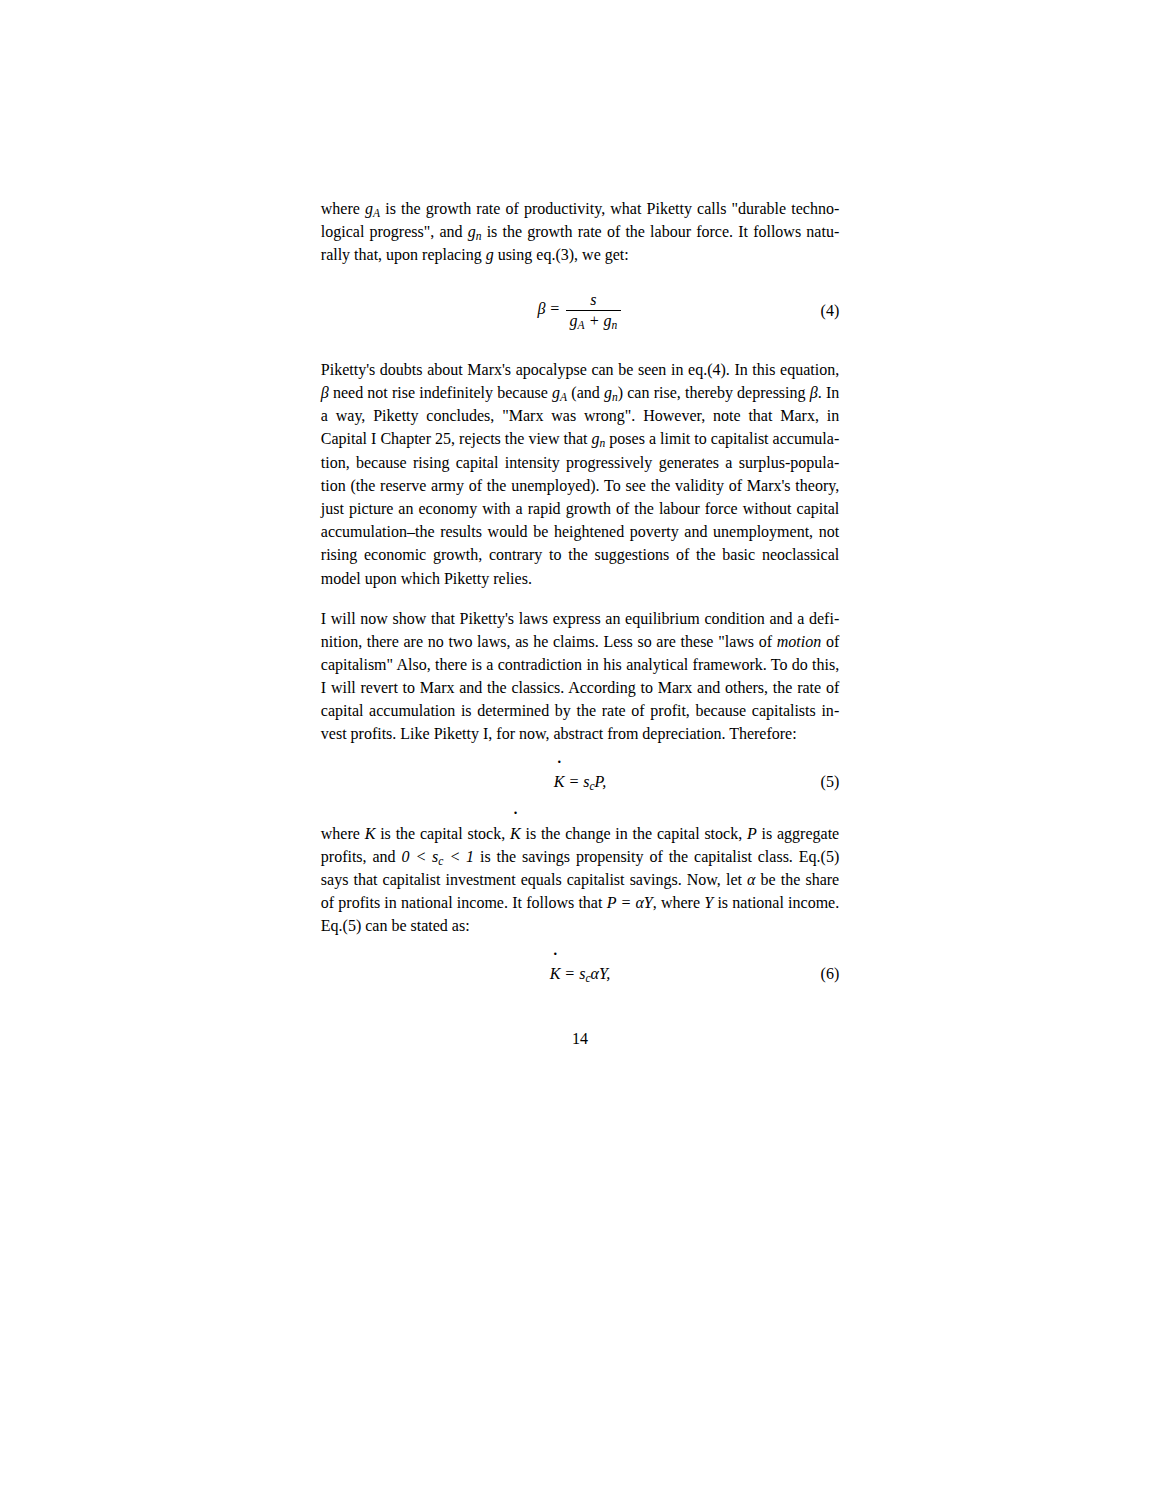where gA is the growth rate of productivity, what Piketty calls "durable technological progress", and gn is the growth rate of the labour force. It follows naturally that, upon replacing g using eq.(3), we get:
β = sgA + gn (4)
Piketty's doubts about Marx's apocalypse can be seen in eq.(4). In this equation, β need not rise indefinitely because gA (and gn) can rise, thereby depressing β. In a way, Piketty concludes, "Marx was wrong". However, note that Marx, in Capital I Chapter 25, rejects the view that gn poses a limit to capitalist accumulation, because rising capital intensity progressively generates a surplus-population (the reserve army of the unemployed). To see the validity of Marx's theory, just picture an economy with a rapid growth of the labour force without capital accumulation–the results would be heightened poverty and unemployment, not rising economic growth, contrary to the suggestions of the basic neoclassical model upon which Piketty relies.
I will now show that Piketty's laws express an equilibrium condition and a definition, there are no two laws, as he claims. Less so are these "laws of motion of capitalism" Also, there is a contradiction in his analytical framework. To do this, I will revert to Marx and the classics. According to Marx and others, the rate of capital accumulation is determined by the rate of profit, because capitalists invest profits. Like Piketty I, for now, abstract from depreciation. Therefore:
K = scP, (5)
where K is the capital stock, K is the change in the capital stock, P is aggregate profits, and 0 < sc < 1 is the savings propensity of the capitalist class. Eq.(5) says that capitalist investment equals capitalist savings. Now, let α be the share of profits in national income. It follows that P = αY, where Y is national income. Eq.(5) can be stated as:
K = scαY, (6)
14